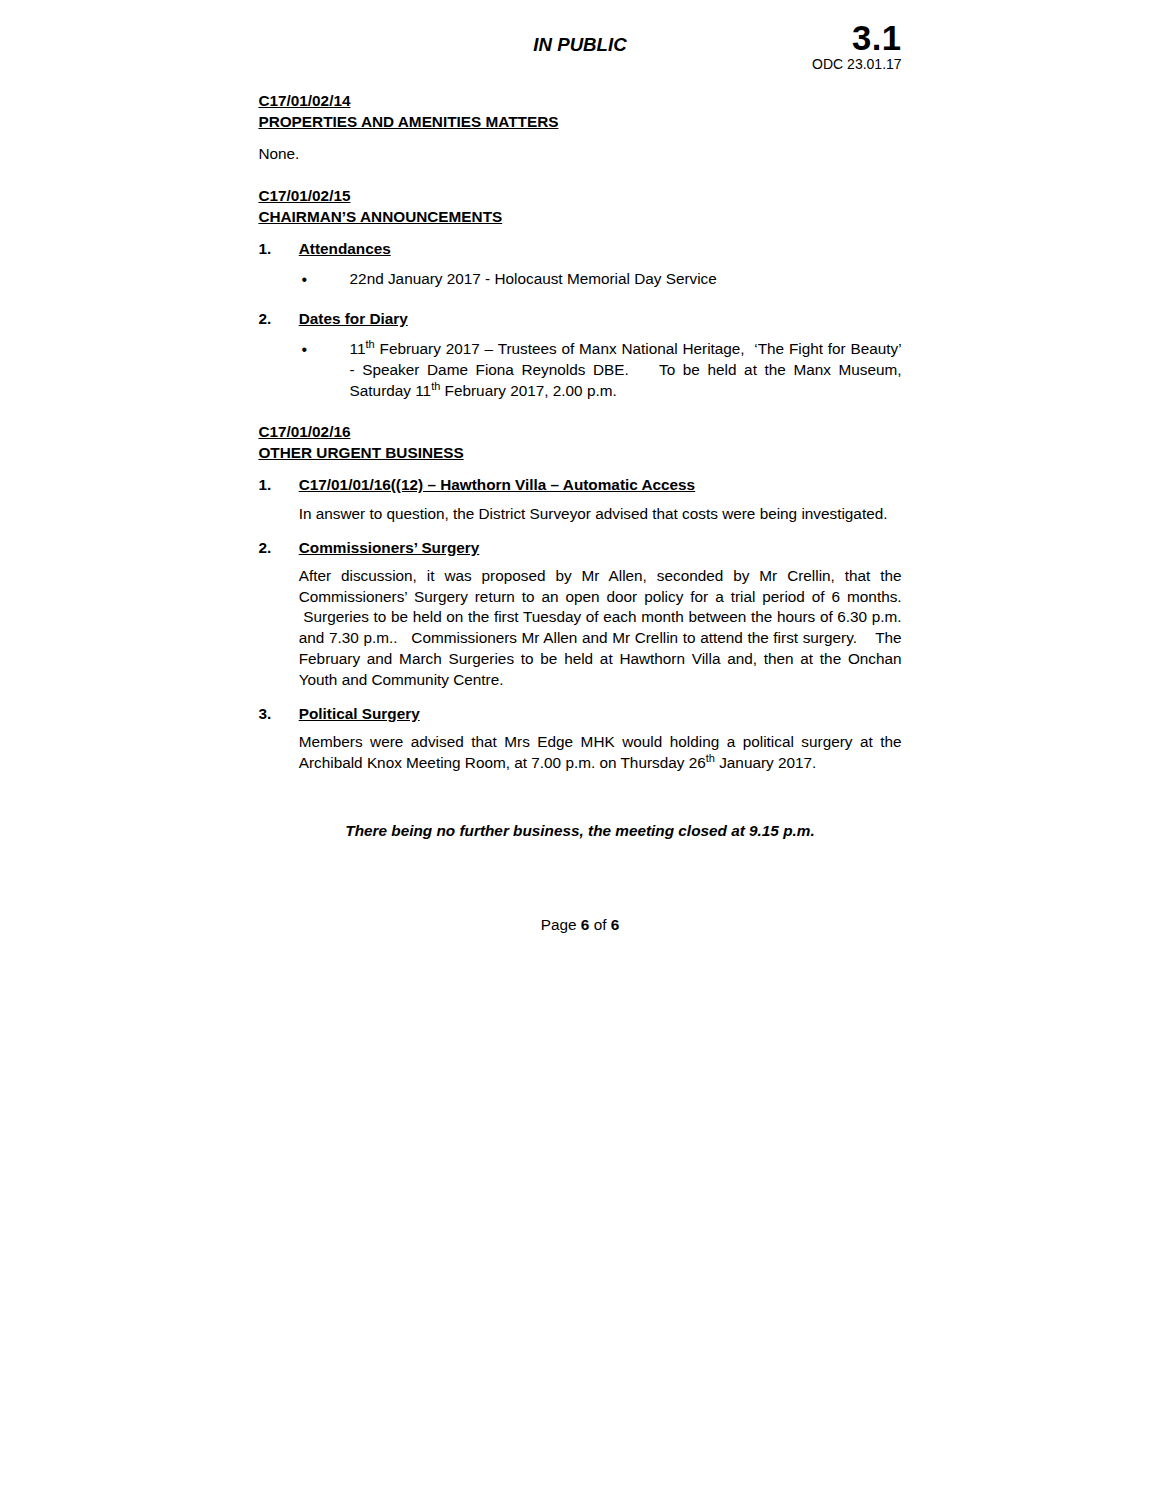3.1
ODC 23.01.17
IN PUBLIC
C17/01/02/14
PROPERTIES AND AMENITIES MATTERS
None.
C17/01/02/15
CHAIRMAN’S ANNOUNCEMENTS
1.
Attendances
22nd January 2017 - Holocaust Memorial Day Service
2.
Dates for Diary
11th February 2017 – Trustees of Manx National Heritage, ‘The Fight for Beauty’ - Speaker Dame Fiona Reynolds DBE. To be held at the Manx Museum, Saturday 11th February 2017, 2.00 p.m.
C17/01/02/16
OTHER URGENT BUSINESS
1.
C17/01/01/16((12) – Hawthorn Villa – Automatic Access
In answer to question, the District Surveyor advised that costs were being investigated.
2.
Commissioners’ Surgery
After discussion, it was proposed by Mr Allen, seconded by Mr Crellin, that the Commissioners’ Surgery return to an open door policy for a trial period of 6 months. Surgeries to be held on the first Tuesday of each month between the hours of 6.30 p.m. and 7.30 p.m.. Commissioners Mr Allen and Mr Crellin to attend the first surgery. The February and March Surgeries to be held at Hawthorn Villa and, then at the Onchan Youth and Community Centre.
3.
Political Surgery
Members were advised that Mrs Edge MHK would holding a political surgery at the Archibald Knox Meeting Room, at 7.00 p.m. on Thursday 26th January 2017.
There being no further business, the meeting closed at 9.15 p.m.
Page 6 of 6